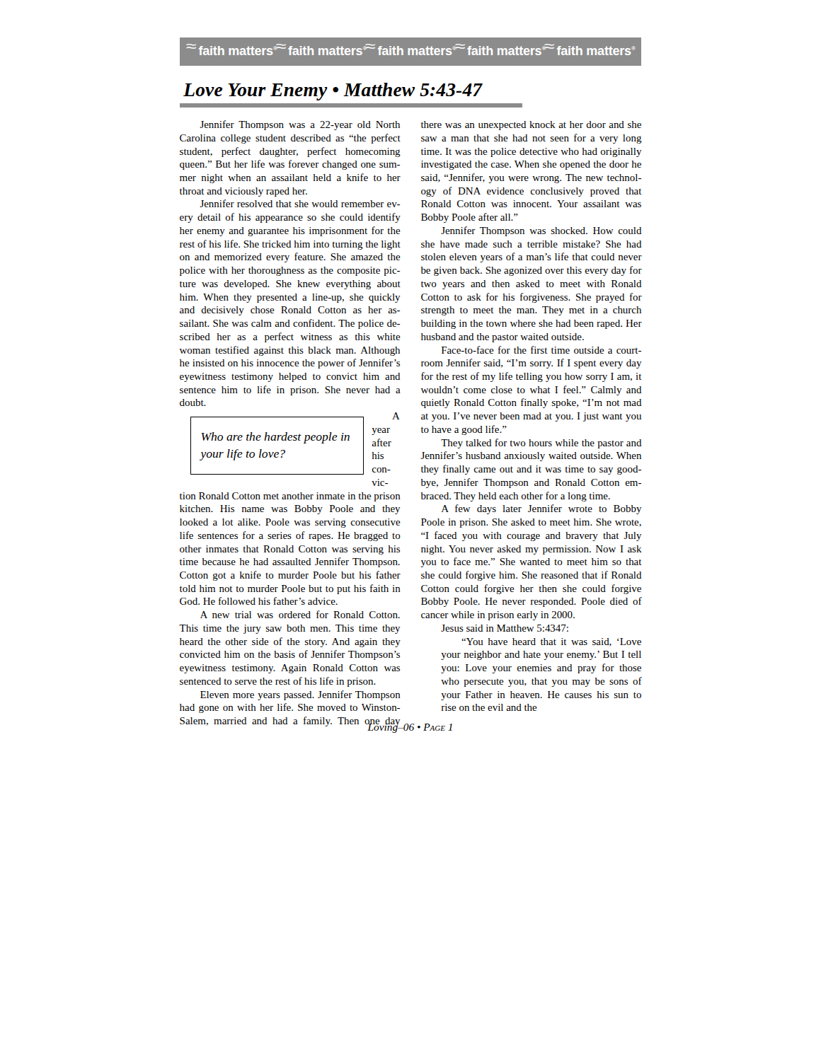faith matters® faith matters® faith matters® faith matters® faith matters®
Love Your Enemy • Matthew 5:43-47
Jennifer Thompson was a 22-year old North Carolina college student described as “the perfect student, perfect daughter, perfect homecoming queen.” But her life was forever changed one summer night when an assailant held a knife to her throat and viciously raped her.
Jennifer resolved that she would remember every detail of his appearance so she could identify her enemy and guarantee his imprisonment for the rest of his life. She tricked him into turning the light on and memorized every feature. She amazed the police with her thoroughness as the composite picture was developed. She knew everything about him. When they presented a line-up, she quickly and decisively chose Ronald Cotton as her assailant. She was calm and confident. The police described her as a perfect witness as this white woman testified against this black man. Although he insisted on his innocence the power of Jennifer’s eyewitness testimony helped to convict him and sentence him to life in prison. She never had a doubt.
Who are the hardest people in your life to love?
A year after his conviction Ronald Cotton met another inmate in the prison kitchen. His name was Bobby Poole and they looked a lot alike. Poole was serving consecutive life sentences for a series of rapes. He bragged to other inmates that Ronald Cotton was serving his time because he had assaulted Jennifer Thompson. Cotton got a knife to murder Poole but his father told him not to murder Poole but to put his faith in God. He followed his father’s advice.
A new trial was ordered for Ronald Cotton. This time the jury saw both men. This time they heard the other side of the story. And again they convicted him on the basis of Jennifer Thompson’s eyewitness testimony. Again Ronald Cotton was sentenced to serve the rest of his life in prison.
Eleven more years passed. Jennifer Thompson had gone on with her life. She moved to Winston-Salem, married and had a family. Then one day there was an unexpected knock at her door and she saw a man that she had not seen for a very long time. It was the police detective who had originally investigated the case. When she opened the door he said, “Jennifer, you were wrong. The new technology of DNA evidence conclusively proved that Ronald Cotton was innocent. Your assailant was Bobby Poole after all.”
Jennifer Thompson was shocked. How could she have made such a terrible mistake? She had stolen eleven years of a man’s life that could never be given back. She agonized over this every day for two years and then asked to meet with Ronald Cotton to ask for his forgiveness. She prayed for strength to meet the man. They met in a church building in the town where she had been raped. Her husband and the pastor waited outside.
Face-to-face for the first time outside a courtroom Jennifer said, “I’m sorry. If I spent every day for the rest of my life telling you how sorry I am, it wouldn’t come close to what I feel.” Calmly and quietly Ronald Cotton finally spoke, “I’m not mad at you. I’ve never been mad at you. I just want you to have a good life.”
They talked for two hours while the pastor and Jennifer’s husband anxiously waited outside. When they finally came out and it was time to say good-bye, Jennifer Thompson and Ronald Cotton embraced. They held each other for a long time.
A few days later Jennifer wrote to Bobby Poole in prison. She asked to meet him. She wrote, “I faced you with courage and bravery that July night. You never asked my permission. Now I ask you to face me.” She wanted to meet him so that she could forgive him. She reasoned that if Ronald Cotton could forgive her then she could forgive Bobby Poole. He never responded. Poole died of cancer while in prison early in 2000.
Jesus said in Matthew 5:4347:
“You have heard that it was said, ‘Love your neighbor and hate your enemy.’ But I tell you: Love your enemies and pray for those who persecute you, that you may be sons of your Father in heaven. He causes his sun to rise on the evil and the
Loving–06 • Page 1